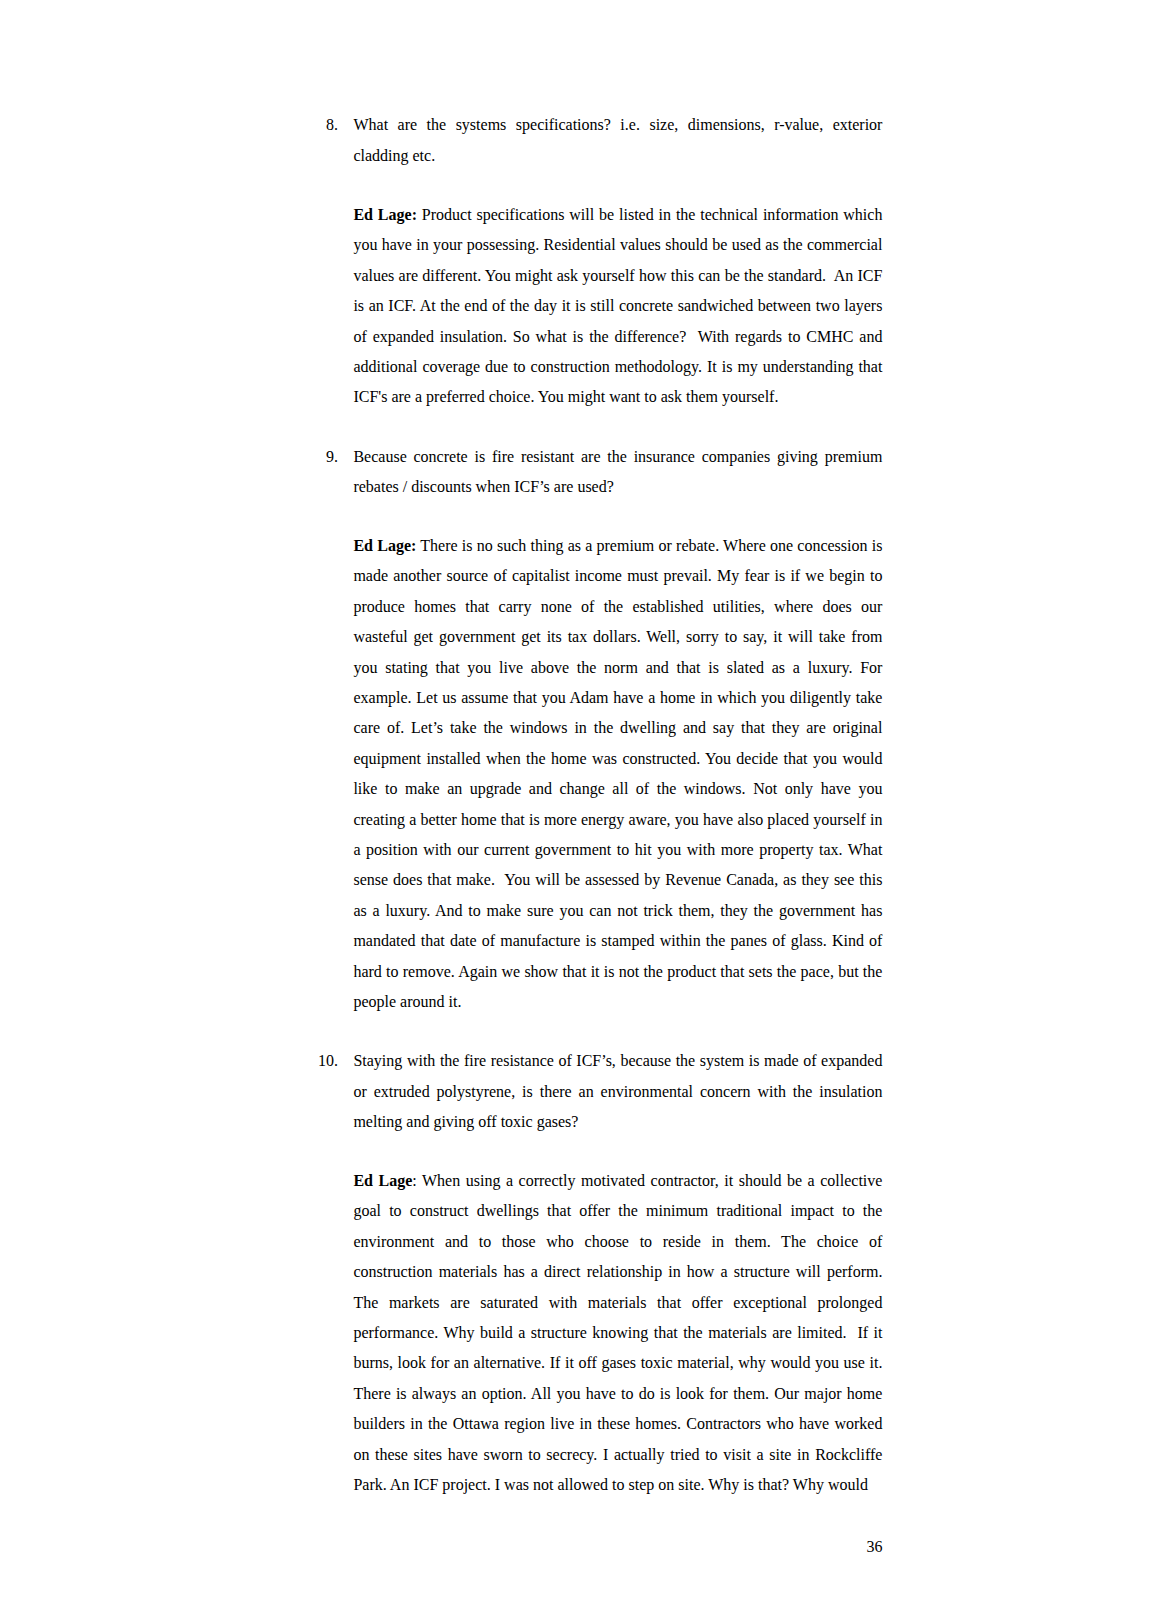What are the systems specifications? i.e. size, dimensions, r-value, exterior cladding etc.
Ed Lage: Product specifications will be listed in the technical information which you have in your possessing. Residential values should be used as the commercial values are different. You might ask yourself how this can be the standard. An ICF is an ICF. At the end of the day it is still concrete sandwiched between two layers of expanded insulation. So what is the difference? With regards to CMHC and additional coverage due to construction methodology. It is my understanding that ICF's are a preferred choice. You might want to ask them yourself.
Because concrete is fire resistant are the insurance companies giving premium rebates / discounts when ICF’s are used?
Ed Lage: There is no such thing as a premium or rebate. Where one concession is made another source of capitalist income must prevail. My fear is if we begin to produce homes that carry none of the established utilities, where does our wasteful get government get its tax dollars. Well, sorry to say, it will take from you stating that you live above the norm and that is slated as a luxury. For example. Let us assume that you Adam have a home in which you diligently take care of. Let’s take the windows in the dwelling and say that they are original equipment installed when the home was constructed. You decide that you would like to make an upgrade and change all of the windows. Not only have you creating a better home that is more energy aware, you have also placed yourself in a position with our current government to hit you with more property tax. What sense does that make. You will be assessed by Revenue Canada, as they see this as a luxury. And to make sure you can not trick them, they the government has mandated that date of manufacture is stamped within the panes of glass. Kind of hard to remove. Again we show that it is not the product that sets the pace, but the people around it.
Staying with the fire resistance of ICF’s, because the system is made of expanded or extruded polystyrene, is there an environmental concern with the insulation melting and giving off toxic gases?
Ed Lage: When using a correctly motivated contractor, it should be a collective goal to construct dwellings that offer the minimum traditional impact to the environment and to those who choose to reside in them. The choice of construction materials has a direct relationship in how a structure will perform. The markets are saturated with materials that offer exceptional prolonged performance. Why build a structure knowing that the materials are limited. If it burns, look for an alternative. If it off gases toxic material, why would you use it. There is always an option. All you have to do is look for them. Our major home builders in the Ottawa region live in these homes. Contractors who have worked on these sites have sworn to secrecy. I actually tried to visit a site in Rockcliffe Park. An ICF project. I was not allowed to step on site. Why is that? Why would
36